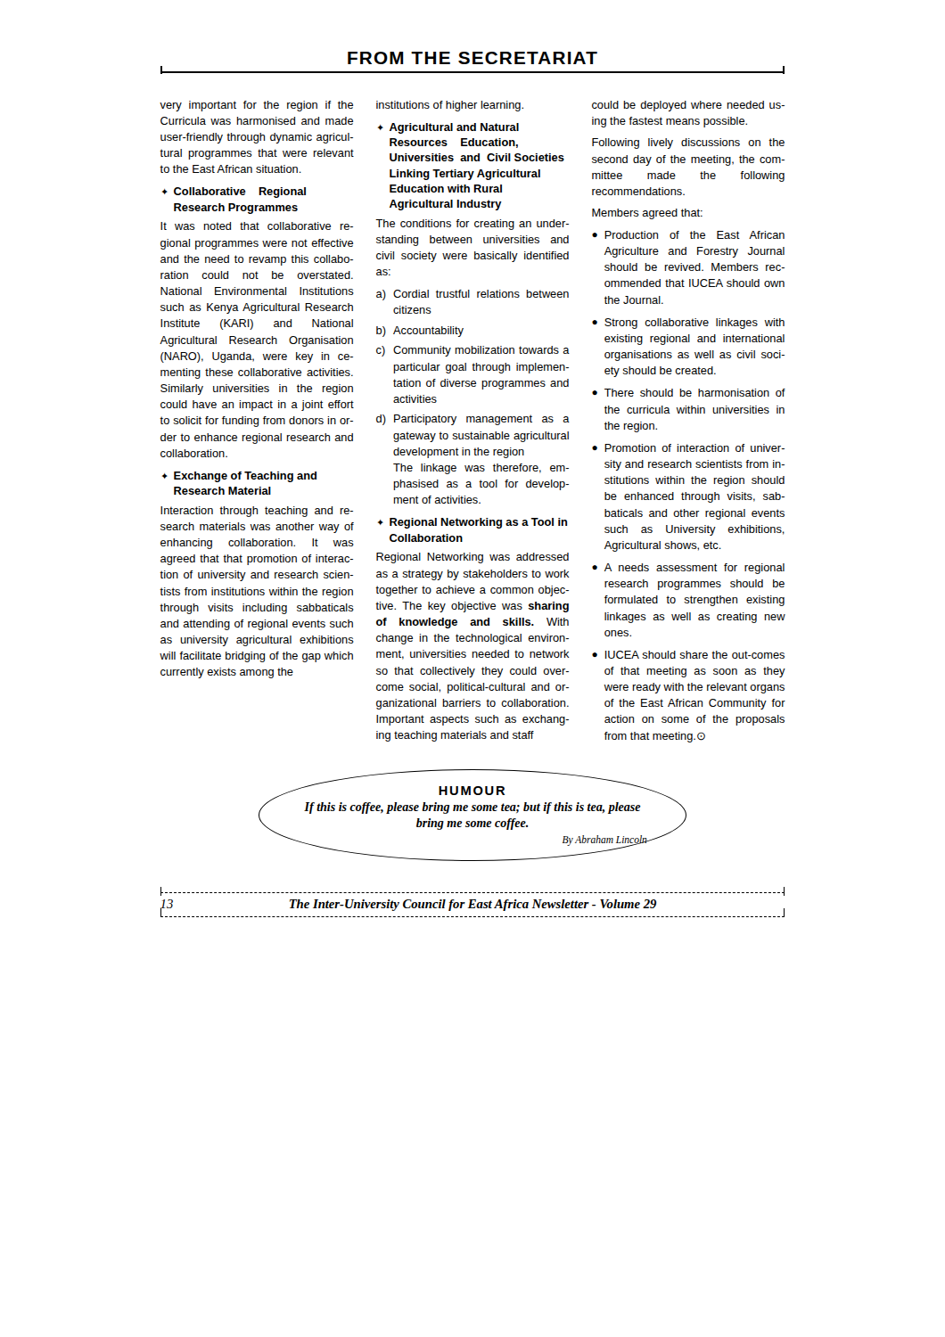FROM THE SECRETARIAT
very important for the region if the Curricula was harmonised and made user-friendly through dynamic agricultural programmes that were relevant to the East African situation.
✦ Collaborative Regional Research Programmes
It was noted that collaborative regional programmes were not effective and the need to revamp this collaboration could not be overstated. National Environmental Institutions such as Kenya Agricultural Research Institute (KARI) and National Agricultural Research Organisation (NARO), Uganda, were key in cementing these collaborative activities. Similarly universities in the region could have an impact in a joint effort to solicit for funding from donors in order to enhance regional research and collaboration.
✦ Exchange of Teaching and Research Material
Interaction through teaching and research materials was another way of enhancing collaboration. It was agreed that that promotion of interaction of university and research scientists from institutions within the region through visits including sabbaticals and attending of regional events such as university agricultural exhibitions will facilitate bridging of the gap which currently exists among the
institutions of higher learning.
✦ Agricultural and Natural Resources Education, Universities and Civil Societies Linking Tertiary Agricultural Education with Rural Agricultural Industry
The conditions for creating an understanding between universities and civil society were basically identified as:
a) Cordial trustful relations between citizens
b) Accountability
c) Community mobilization towards a particular goal through implementation of diverse programmes and activities
d) Participatory management as a gateway to sustainable agricultural development in the region
The linkage was therefore, emphasised as a tool for development of activities.
✦ Regional Networking as a Tool in Collaboration
Regional Networking was addressed as a strategy by stakeholders to work together to achieve a common objective. The key objective was sharing of knowledge and skills. With change in the technological environment, universities needed to network so that collectively they could over-come social, political-cultural and organizational barriers to collaboration. Important aspects such as exchanging teaching materials and staff
could be deployed where needed using the fastest means possible.
Following lively discussions on the second day of the meeting, the committee made the following recommendations.
Members agreed that:
●Production of the East African Agriculture and Forestry Journal should be revived. Members recommended that IUCEA should own the Journal.
●Strong collaborative linkages with existing regional and international organisations as well as civil society should be created.
●There should be harmonisation of the curricula within universities in the region.
●Promotion of interaction of university and research scientists from institutions within the region should be enhanced through visits, sabbaticals and other regional events such as University exhibitions, Agricultural shows, etc.
●A needs assessment for regional research programmes should be formulated to strengthen existing linkages as well as creating new ones.
●IUCEA should share the out-comes of that meeting as soon as they were ready with the relevant organs of the East African Community for action on some of the proposals from that meeting.⊙
HUMOUR
If this is coffee, please bring me some tea; but if this is tea, please bring me some coffee.
By Abraham Lincoln
13
The Inter-University Council for East Africa Newsletter - Volume 29